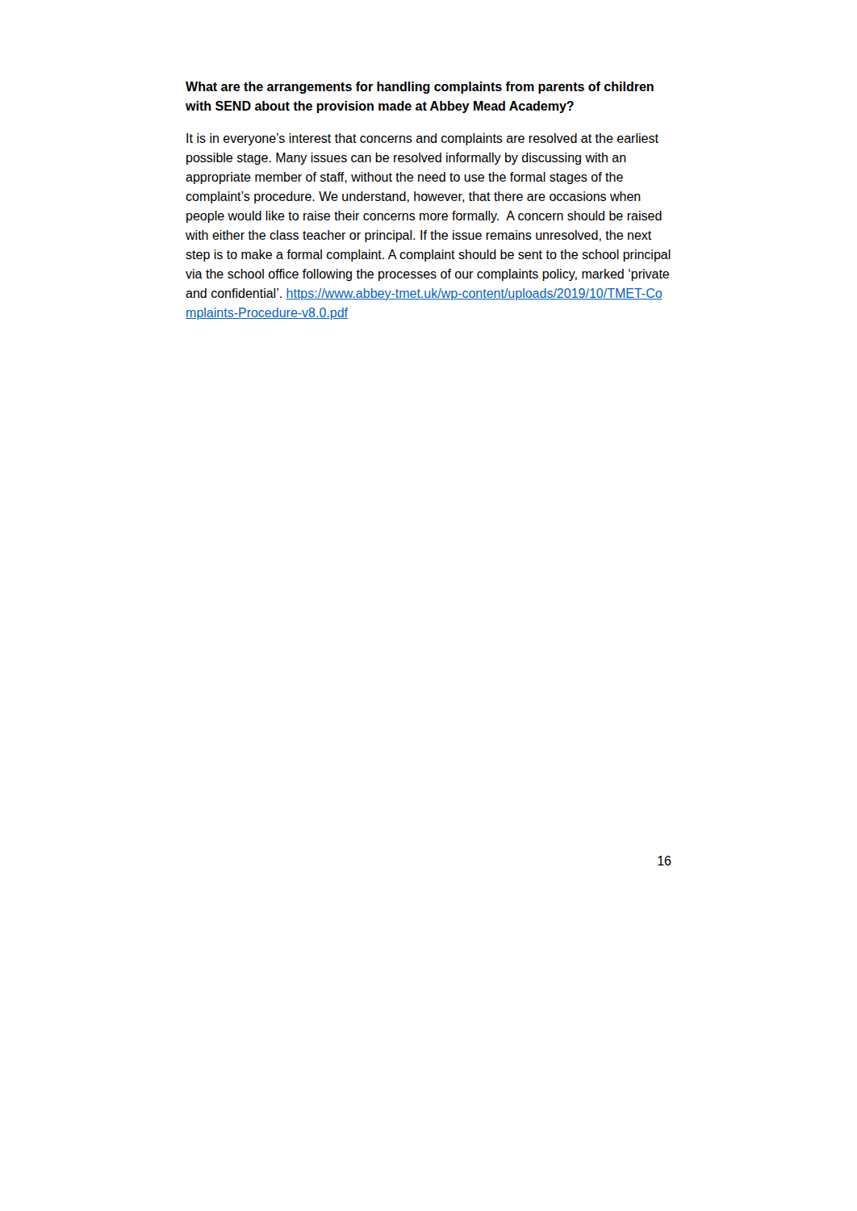What are the arrangements for handling complaints from parents of children with SEND about the provision made at Abbey Mead Academy?
It is in everyone’s interest that concerns and complaints are resolved at the earliest possible stage. Many issues can be resolved informally by discussing with an appropriate member of staff, without the need to use the formal stages of the complaint’s procedure. We understand, however, that there are occasions when people would like to raise their concerns more formally. A concern should be raised with either the class teacher or principal. If the issue remains unresolved, the next step is to make a formal complaint. A complaint should be sent to the school principal via the school office following the processes of our complaints policy, marked ‘private and confidential’. https://www.abbey-tmet.uk/wp-content/uploads/2019/10/TMET-Complaints-Procedure-v8.0.pdf
16